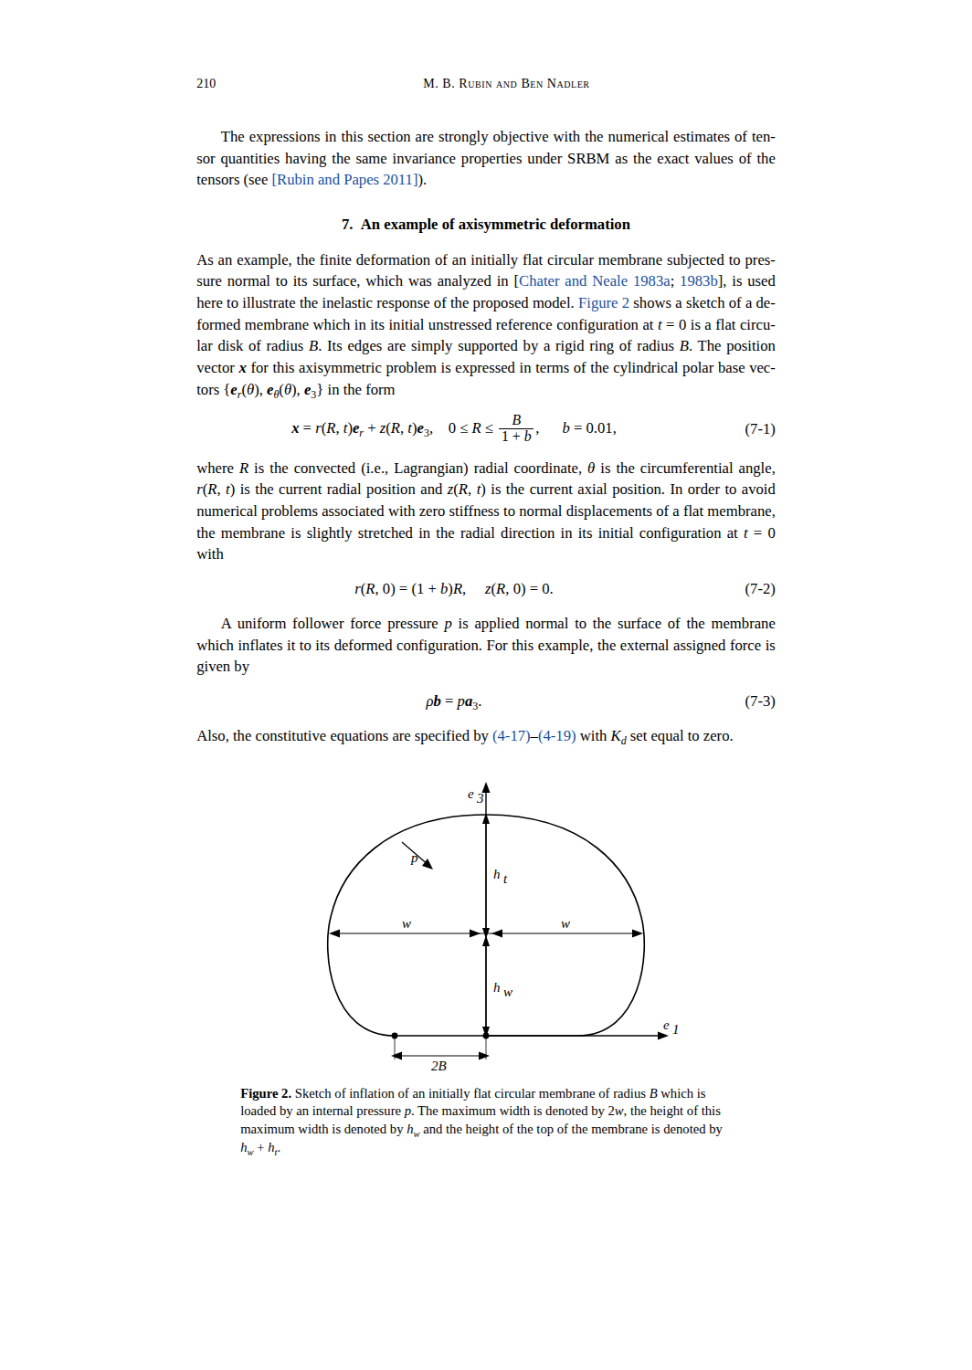210
M. B. Rubin and Ben Nadler
The expressions in this section are strongly objective with the numerical estimates of tensor quantities having the same invariance properties under SRBM as the exact values of the tensors (see [Rubin and Papes 2011]).
7. An example of axisymmetric deformation
As an example, the finite deformation of an initially flat circular membrane subjected to pressure normal to its surface, which was analyzed in [Chater and Neale 1983a; 1983b], is used here to illustrate the inelastic response of the proposed model. Figure 2 shows a sketch of a deformed membrane which in its initial unstressed reference configuration at t = 0 is a flat circular disk of radius B. Its edges are simply supported by a rigid ring of radius B. The position vector x for this axisymmetric problem is expressed in terms of the cylindrical polar base vectors {er(θ), eθ(θ), e3} in the form
x = r(R, t)er + z(R, t)e3, 0 ≤ R ≤ B 1 + b, b = 0.01,
(7-1)
where R is the convected (i.e., Lagrangian) radial coordinate, θ is the circumferential angle, r(R, t) is the current radial position and z(R, t) is the current axial position. In order to avoid numerical problems associated with zero stiffness to normal displacements of a flat membrane, the membrane is slightly stretched in the radial direction in its initial configuration at t = 0 with
r(R, 0) = (1 + b)R, z(R, 0) = 0.
(7-2)
A uniform follower force pressure p is applied normal to the surface of the membrane which inflates it to its deformed configuration. For this example, the external assigned force is given by
ρb = pa3.
(7-3)
Also, the constitutive equations are specified by (4-17)–(4-19) with Kd set equal to zero.
e 3 e 1 h t h w w w p 2B
Figure 2. Sketch of inflation of an initially flat circular membrane of radius B which is loaded by an internal pressure p. The maximum width is denoted by 2w, the height of this maximum width is denoted by hw and the height of the top of the membrane is denoted by hw + ht.